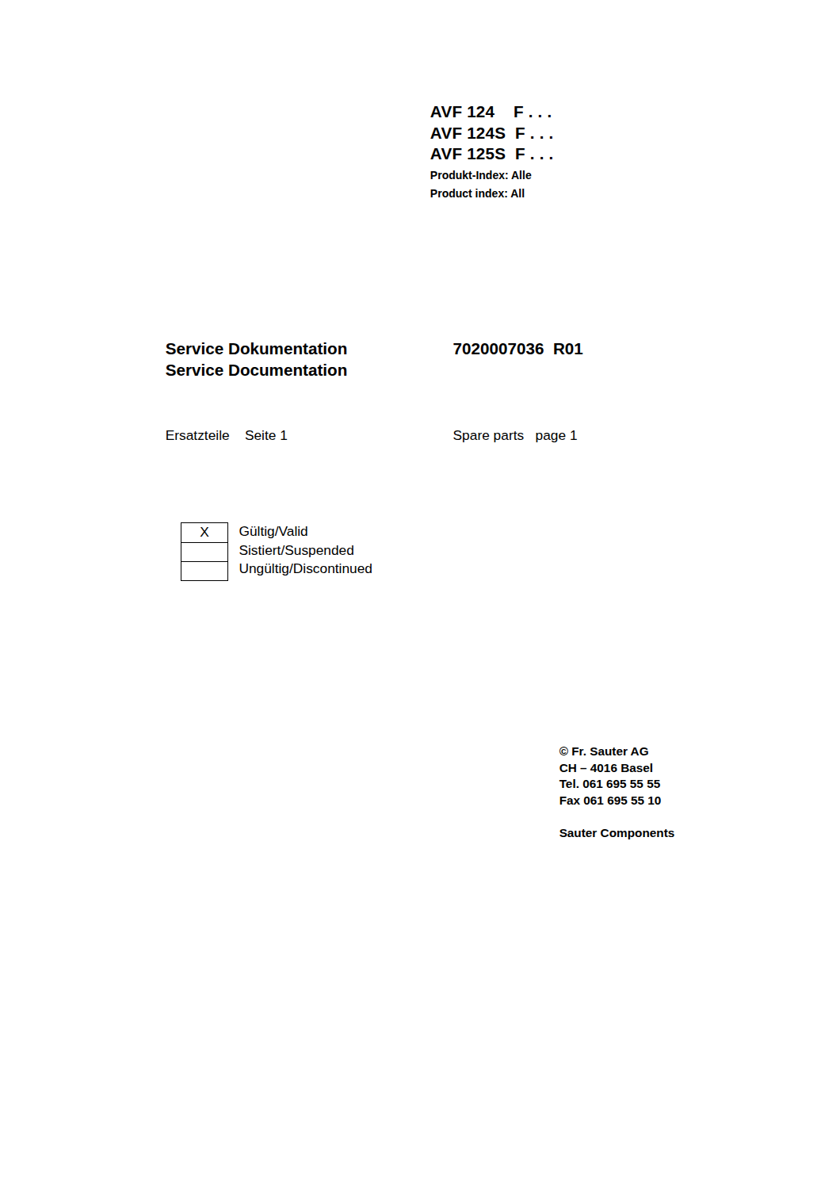AVF 124 F . . .
AVF 124S F . . .
AVF 125S F . . .
Produkt-Index: Alle
Product index: All
Service Dokumentation
Service Documentation
7020007036 R01
Ersatzteile Seite 1
Spare parts page 1
| X |
Gültig/Valid
Sistiert/Suspended
Ungültig/Discontinued
© Fr. Sauter AG
CH – 4016 Basel
Tel. 061 695 55 55
Fax 061 695 55 10
Sauter Components